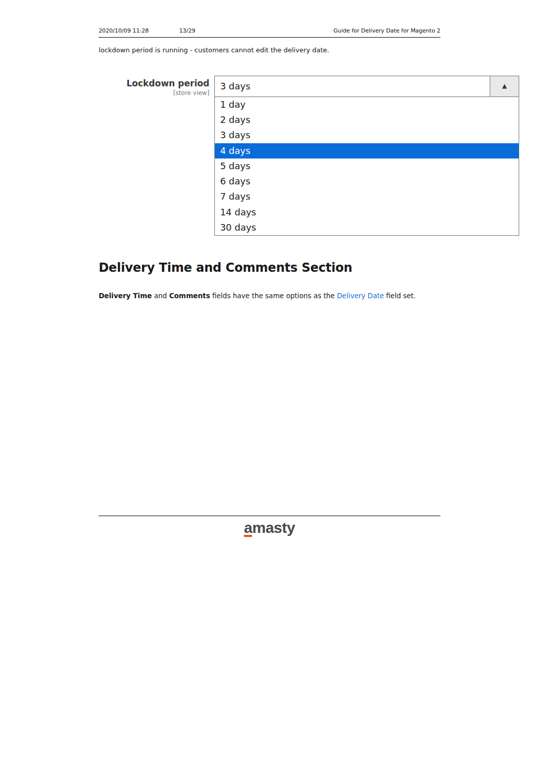2020/10/09 11:28
13/29
Guide for Delivery Date for Magento 2
lockdown period is running - customers cannot edit the delivery date.
Lockdown period [store view]
3 days
▲
1 day
2 days
3 days
4 days
5 days
6 days
7 days
14 days
30 days
Delivery Time and Comments Section
Delivery Time and Comments fields have the same options as the Delivery Date field set.
amasty